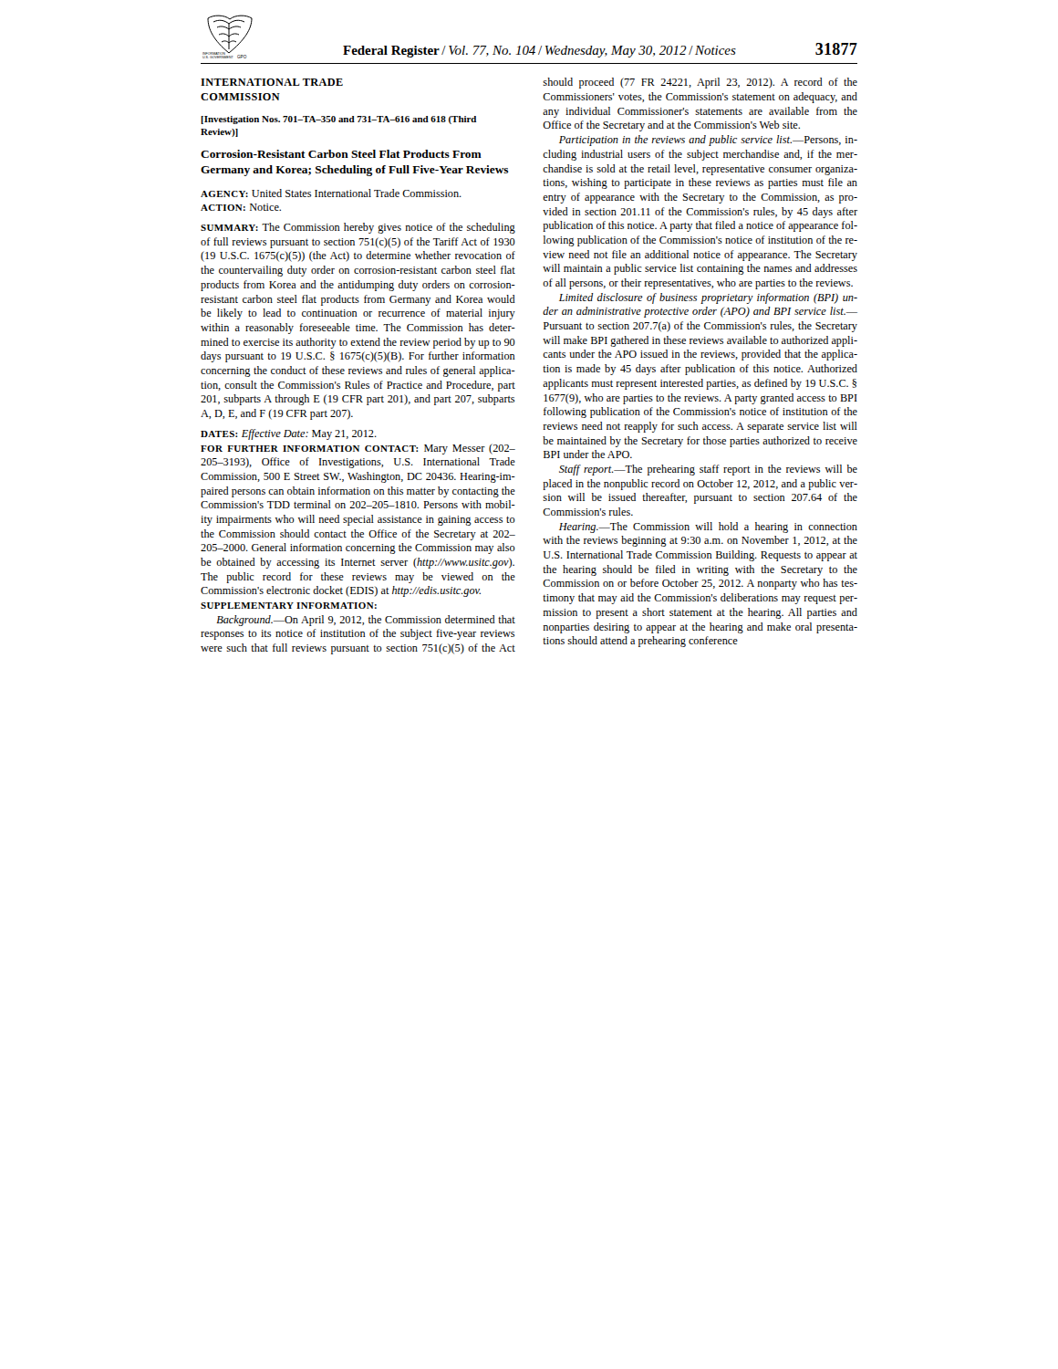U.S. GOVERNMENT INFORMATION GPO
Federal Register/Vol. 77, No. 104/Wednesday, May 30, 2012/Notices
31877
INTERNATIONAL TRADE
COMMISSION
[Investigation Nos. 701–TA–350 and 731–TA–616 and 618 (Third Review)]
Corrosion-Resistant Carbon Steel Flat Products From Germany and Korea; Scheduling of Full Five-Year Reviews
AGENCY: United States International Trade Commission.
ACTION: Notice.
SUMMARY: The Commission hereby gives notice of the scheduling of full reviews pursuant to section 751(c)(5) of the Tariff Act of 1930 (19 U.S.C. 1675(c)(5)) (the Act) to determine whether revocation of the countervailing duty order on corrosion-resistant carbon steel flat products from Korea and the antidumping duty orders on corrosion-resistant carbon steel flat products from Germany and Korea would be likely to lead to continuation or recurrence of material injury within a reasonably foreseeable time. The Commission has determined to exercise its authority to extend the review period by up to 90 days pursuant to 19 U.S.C. § 1675(c)(5)(B). For further information concerning the conduct of these reviews and rules of general application, consult the Commission's Rules of Practice and Procedure, part 201, subparts A through E (19 CFR part 201), and part 207, subparts A, D, E, and F (19 CFR part 207).
DATES: Effective Date: May 21, 2012.
FOR FURTHER INFORMATION CONTACT: Mary Messer (202–205–3193), Office of Investigations, U.S. International Trade Commission, 500 E Street SW., Washington, DC 20436. Hearing-impaired persons can obtain information on this matter by contacting the Commission's TDD terminal on 202–205–1810. Persons with mobility impairments who will need special assistance in gaining access to the Commission should contact the Office of the Secretary at 202–205–2000. General information concerning the Commission may also be obtained by accessing its Internet server (http://www.usitc.gov). The public record for these reviews may be viewed on the Commission's electronic docket (EDIS) at http://edis.usitc.gov.
SUPPLEMENTARY INFORMATION:
Background.—On April 9, 2012, the Commission determined that responses to its notice of institution of the subject five-year reviews were such that full reviews pursuant to section 751(c)(5) of the Act should proceed (77 FR 24221, April 23, 2012). A record of the Commissioners' votes, the Commission's statement on adequacy, and any individual Commissioner's statements are available from the Office of the Secretary and at the Commission's Web site.
Participation in the reviews and public service list.—Persons, including industrial users of the subject merchandise and, if the merchandise is sold at the retail level, representative consumer organizations, wishing to participate in these reviews as parties must file an entry of appearance with the Secretary to the Commission, as provided in section 201.11 of the Commission's rules, by 45 days after publication of this notice. A party that filed a notice of appearance following publication of the Commission's notice of institution of the review need not file an additional notice of appearance. The Secretary will maintain a public service list containing the names and addresses of all persons, or their representatives, who are parties to the reviews.
Limited disclosure of business proprietary information (BPI) under an administrative protective order (APO) and BPI service list.—Pursuant to section 207.7(a) of the Commission's rules, the Secretary will make BPI gathered in these reviews available to authorized applicants under the APO issued in the reviews, provided that the application is made by 45 days after publication of this notice. Authorized applicants must represent interested parties, as defined by 19 U.S.C. § 1677(9), who are parties to the reviews. A party granted access to BPI following publication of the Commission's notice of institution of the reviews need not reapply for such access. A separate service list will be maintained by the Secretary for those parties authorized to receive BPI under the APO.
Staff report.—The prehearing staff report in the reviews will be placed in the nonpublic record on October 12, 2012, and a public version will be issued thereafter, pursuant to section 207.64 of the Commission's rules.
Hearing.—The Commission will hold a hearing in connection with the reviews beginning at 9:30 a.m. on November 1, 2012, at the U.S. International Trade Commission Building. Requests to appear at the hearing should be filed in writing with the Secretary to the Commission on or before October 25, 2012. A nonparty who has testimony that may aid the Commission's deliberations may request permission to present a short statement at the hearing. All parties and nonparties desiring to appear at the hearing and make oral presentations should attend a prehearing conference